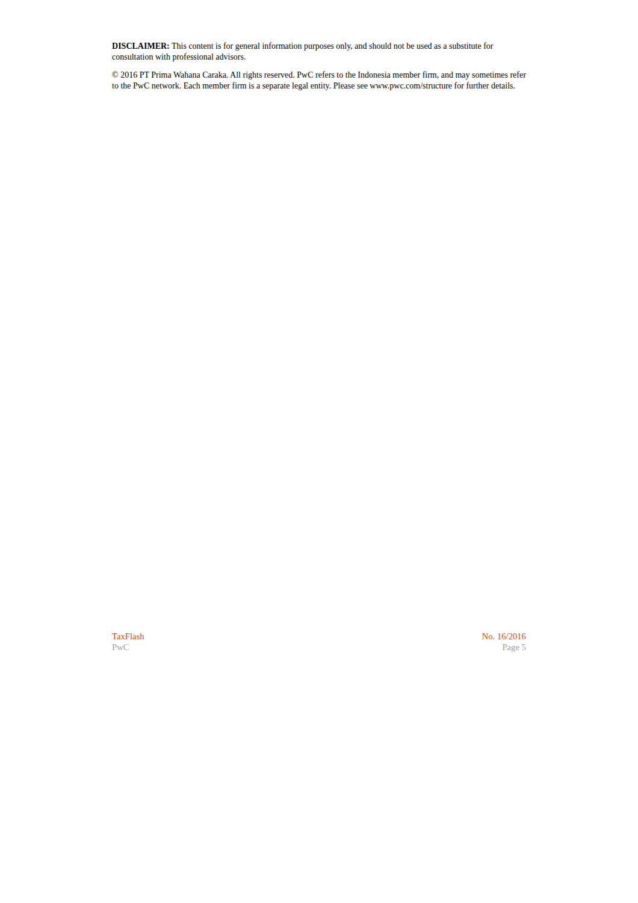DISCLAIMER: This content is for general information purposes only, and should not be used as a substitute for consultation with professional advisors.
© 2016 PT Prima Wahana Caraka. All rights reserved. PwC refers to the Indonesia member firm, and may sometimes refer to the PwC network. Each member firm is a separate legal entity. Please see www.pwc.com/structure for further details.
TaxFlash
No. 16/2016
PwC
Page 5